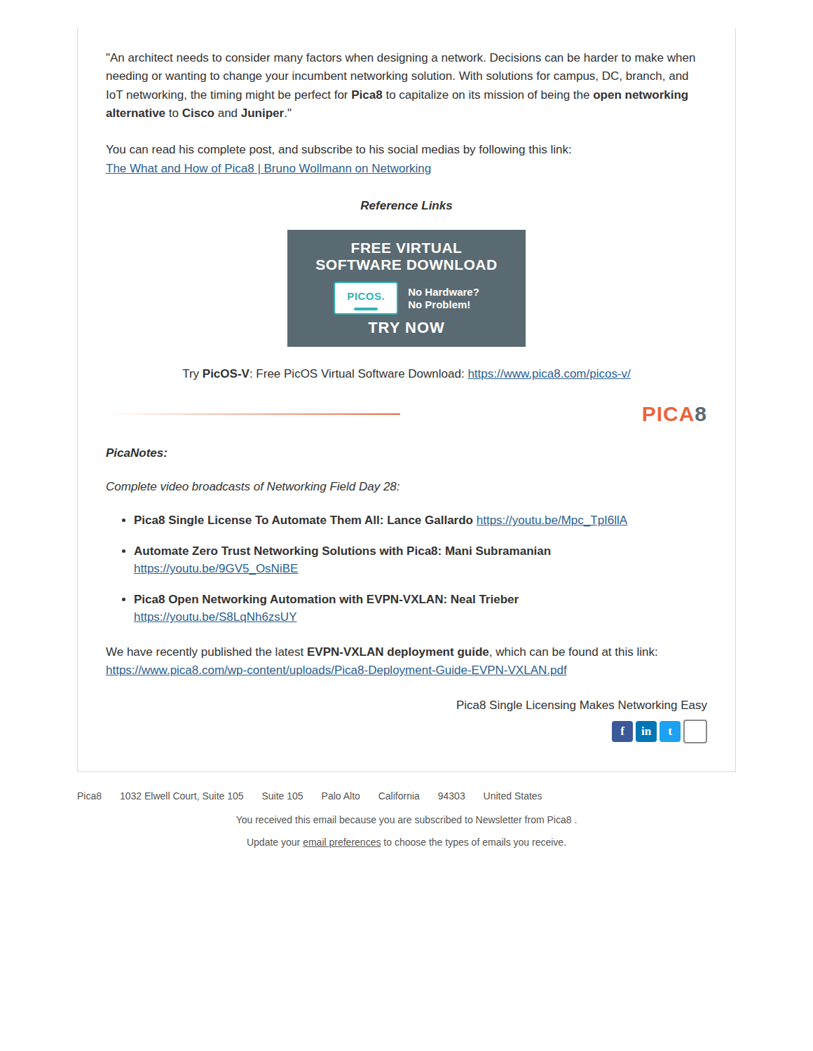"An architect needs to consider many factors when designing a network. Decisions can be harder to make when needing or wanting to change your incumbent networking solution. With solutions for campus, DC, branch, and IoT networking, the timing might be perfect for Pica8 to capitalize on its mission of being the open networking alternative to Cisco and Juniper."
You can read his complete post, and subscribe to his social medias by following this link:
The What and How of Pica8 | Bruno Wollmann on Networking
Reference Links
FREE VIRTUAL
SOFTWARE DOWNLOAD
PICOS.
No Hardware?
No Problem!
TRY NOW
Try PicOS-V: Free PicOS Virtual Software Download: https://www.pica8.com/picos-v/
PICA8
PicaNotes:
Complete video broadcasts of Networking Field Day 28:
Pica8 Single License To Automate Them All: Lance Gallardo https://youtu.be/Mpc_TpI6llA
Automate Zero Trust Networking Solutions with Pica8: Mani Subramanian https://youtu.be/9GV5_OsNiBE
Pica8 Open Networking Automation with EVPN-VXLAN: Neal Trieber
https://youtu.be/S8LqNh6zsUY
We have recently published the latest EVPN-VXLAN deployment guide, which can be found at this link: https://www.pica8.com/wp-content/uploads/Pica8-Deployment-Guide-EVPN-VXLAN.pdf
Pica8 Single Licensing Makes Networking Easy
fin t✉
Pica8 1032 Elwell Court, Suite 105 Suite 105 Palo Alto California 94303 United States
You received this email because you are subscribed to Newsletter from Pica8 .
Update your email preferences to choose the types of emails you receive.